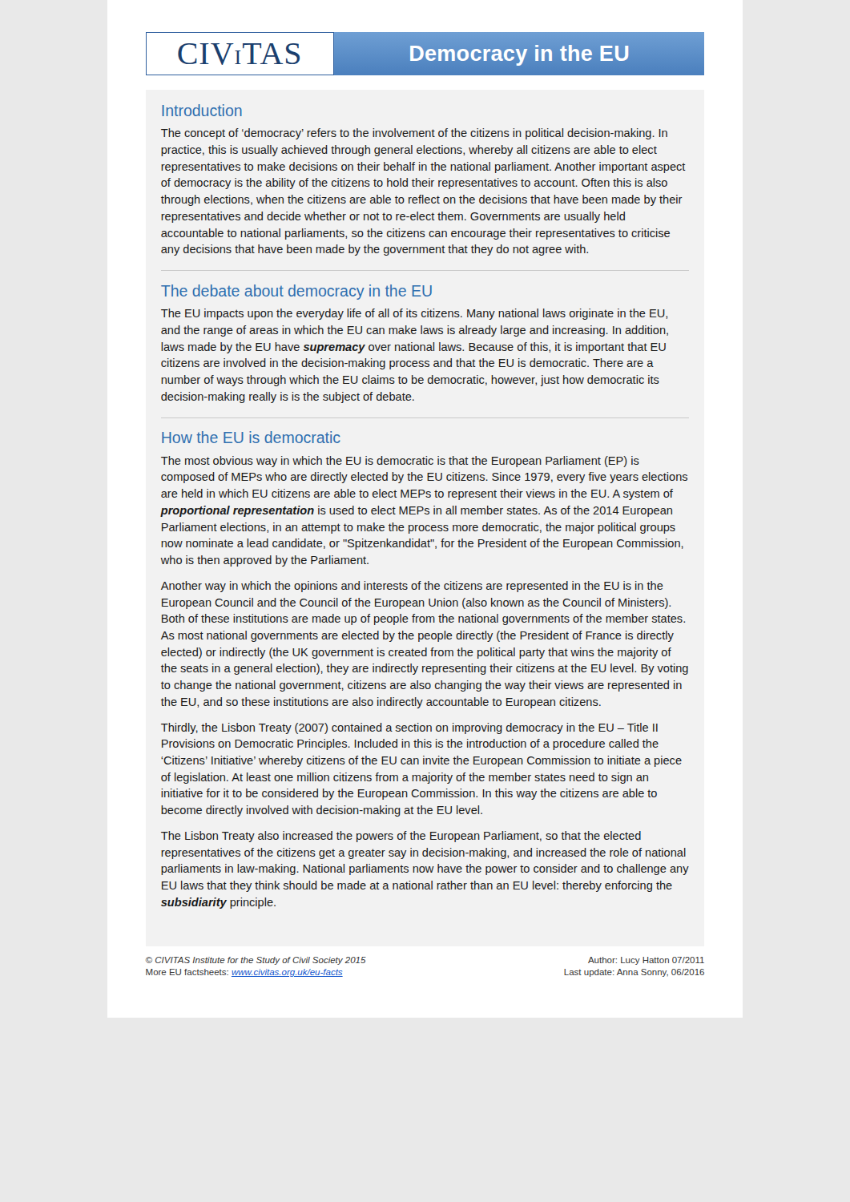CIVITAS
Democracy in the EU
Introduction
The concept of ‘democracy’ refers to the involvement of the citizens in political decision-making. In practice, this is usually achieved through general elections, whereby all citizens are able to elect representatives to make decisions on their behalf in the national parliament. Another important aspect of democracy is the ability of the citizens to hold their representatives to account. Often this is also through elections, when the citizens are able to reflect on the decisions that have been made by their representatives and decide whether or not to re-elect them. Governments are usually held accountable to national parliaments, so the citizens can encourage their representatives to criticise any decisions that have been made by the government that they do not agree with.
The debate about democracy in the EU
The EU impacts upon the everyday life of all of its citizens. Many national laws originate in the EU, and the range of areas in which the EU can make laws is already large and increasing. In addition, laws made by the EU have supremacy over national laws. Because of this, it is important that EU citizens are involved in the decision-making process and that the EU is democratic. There are a number of ways through which the EU claims to be democratic, however, just how democratic its decision-making really is is the subject of debate.
How the EU is democratic
The most obvious way in which the EU is democratic is that the European Parliament (EP) is composed of MEPs who are directly elected by the EU citizens. Since 1979, every five years elections are held in which EU citizens are able to elect MEPs to represent their views in the EU. A system of proportional representation is used to elect MEPs in all member states. As of the 2014 European Parliament elections, in an attempt to make the process more democratic, the major political groups now nominate a lead candidate, or "Spitzenkandidat", for the President of the European Commission, who is then approved by the Parliament.
Another way in which the opinions and interests of the citizens are represented in the EU is in the European Council and the Council of the European Union (also known as the Council of Ministers). Both of these institutions are made up of people from the national governments of the member states. As most national governments are elected by the people directly (the President of France is directly elected) or indirectly (the UK government is created from the political party that wins the majority of the seats in a general election), they are indirectly representing their citizens at the EU level. By voting to change the national government, citizens are also changing the way their views are represented in the EU, and so these institutions are also indirectly accountable to European citizens.
Thirdly, the Lisbon Treaty (2007) contained a section on improving democracy in the EU – Title II Provisions on Democratic Principles. Included in this is the introduction of a procedure called the ‘Citizens’ Initiative’ whereby citizens of the EU can invite the European Commission to initiate a piece of legislation. At least one million citizens from a majority of the member states need to sign an initiative for it to be considered by the European Commission. In this way the citizens are able to become directly involved with decision-making at the EU level.
The Lisbon Treaty also increased the powers of the European Parliament, so that the elected representatives of the citizens get a greater say in decision-making, and increased the role of national parliaments in law-making. National parliaments now have the power to consider and to challenge any EU laws that they think should be made at a national rather than an EU level: thereby enforcing the subsidiarity principle.
© CIVITAS Institute for the Study of Civil Society 2015
More EU factsheets: www.civitas.org.uk/eu-facts
Author: Lucy Hatton 07/2011
Last update: Anna Sonny, 06/2016